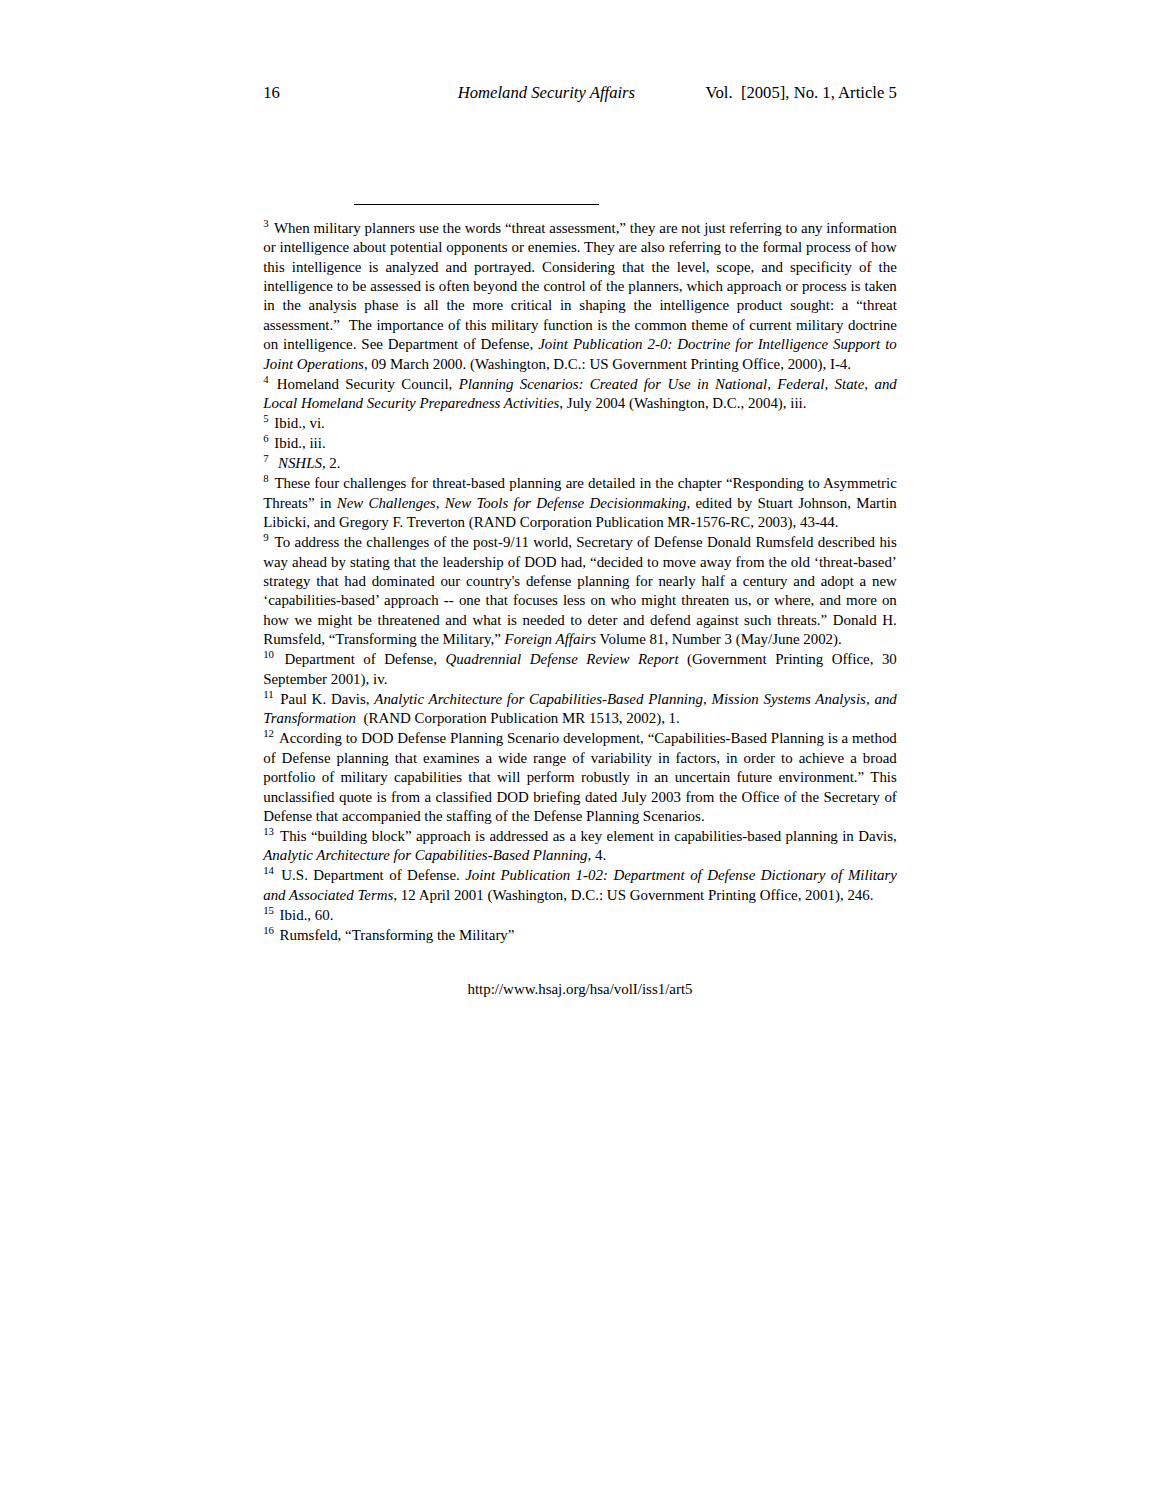16
Homeland Security Affairs
Vol. [2005], No. 1, Article 5
3 When military planners use the words “threat assessment,” they are not just referring to any information or intelligence about potential opponents or enemies. They are also referring to the formal process of how this intelligence is analyzed and portrayed. Considering that the level, scope, and specificity of the intelligence to be assessed is often beyond the control of the planners, which approach or process is taken in the analysis phase is all the more critical in shaping the intelligence product sought: a “threat assessment.” The importance of this military function is the common theme of current military doctrine on intelligence. See Department of Defense, Joint Publication 2-0: Doctrine for Intelligence Support to Joint Operations, 09 March 2000. (Washington, D.C.: US Government Printing Office, 2000), I-4.
4 Homeland Security Council, Planning Scenarios: Created for Use in National, Federal, State, and Local Homeland Security Preparedness Activities, July 2004 (Washington, D.C., 2004), iii.
5 Ibid., vi.
6 Ibid., iii.
7 NSHLS, 2.
8 These four challenges for threat-based planning are detailed in the chapter “Responding to Asymmetric Threats” in New Challenges, New Tools for Defense Decisionmaking, edited by Stuart Johnson, Martin Libicki, and Gregory F. Treverton (RAND Corporation Publication MR-1576-RC, 2003), 43-44.
9 To address the challenges of the post-9/11 world, Secretary of Defense Donald Rumsfeld described his way ahead by stating that the leadership of DOD had, “decided to move away from the old ‘threat-based’ strategy that had dominated our country's defense planning for nearly half a century and adopt a new ‘capabilities-based’ approach -- one that focuses less on who might threaten us, or where, and more on how we might be threatened and what is needed to deter and defend against such threats.” Donald H. Rumsfeld, “Transforming the Military,” Foreign Affairs Volume 81, Number 3 (May/June 2002).
10 Department of Defense, Quadrennial Defense Review Report (Government Printing Office, 30 September 2001), iv.
11 Paul K. Davis, Analytic Architecture for Capabilities-Based Planning, Mission Systems Analysis, and Transformation (RAND Corporation Publication MR 1513, 2002), 1.
12 According to DOD Defense Planning Scenario development, “Capabilities-Based Planning is a method of Defense planning that examines a wide range of variability in factors, in order to achieve a broad portfolio of military capabilities that will perform robustly in an uncertain future environment.” This unclassified quote is from a classified DOD briefing dated July 2003 from the Office of the Secretary of Defense that accompanied the staffing of the Defense Planning Scenarios.
13 This “building block” approach is addressed as a key element in capabilities-based planning in Davis, Analytic Architecture for Capabilities-Based Planning, 4.
14 U.S. Department of Defense. Joint Publication 1-02: Department of Defense Dictionary of Military and Associated Terms, 12 April 2001 (Washington, D.C.: US Government Printing Office, 2001), 246.
15 Ibid., 60.
16 Rumsfeld, “Transforming the Military”
http://www.hsaj.org/hsa/volI/iss1/art5